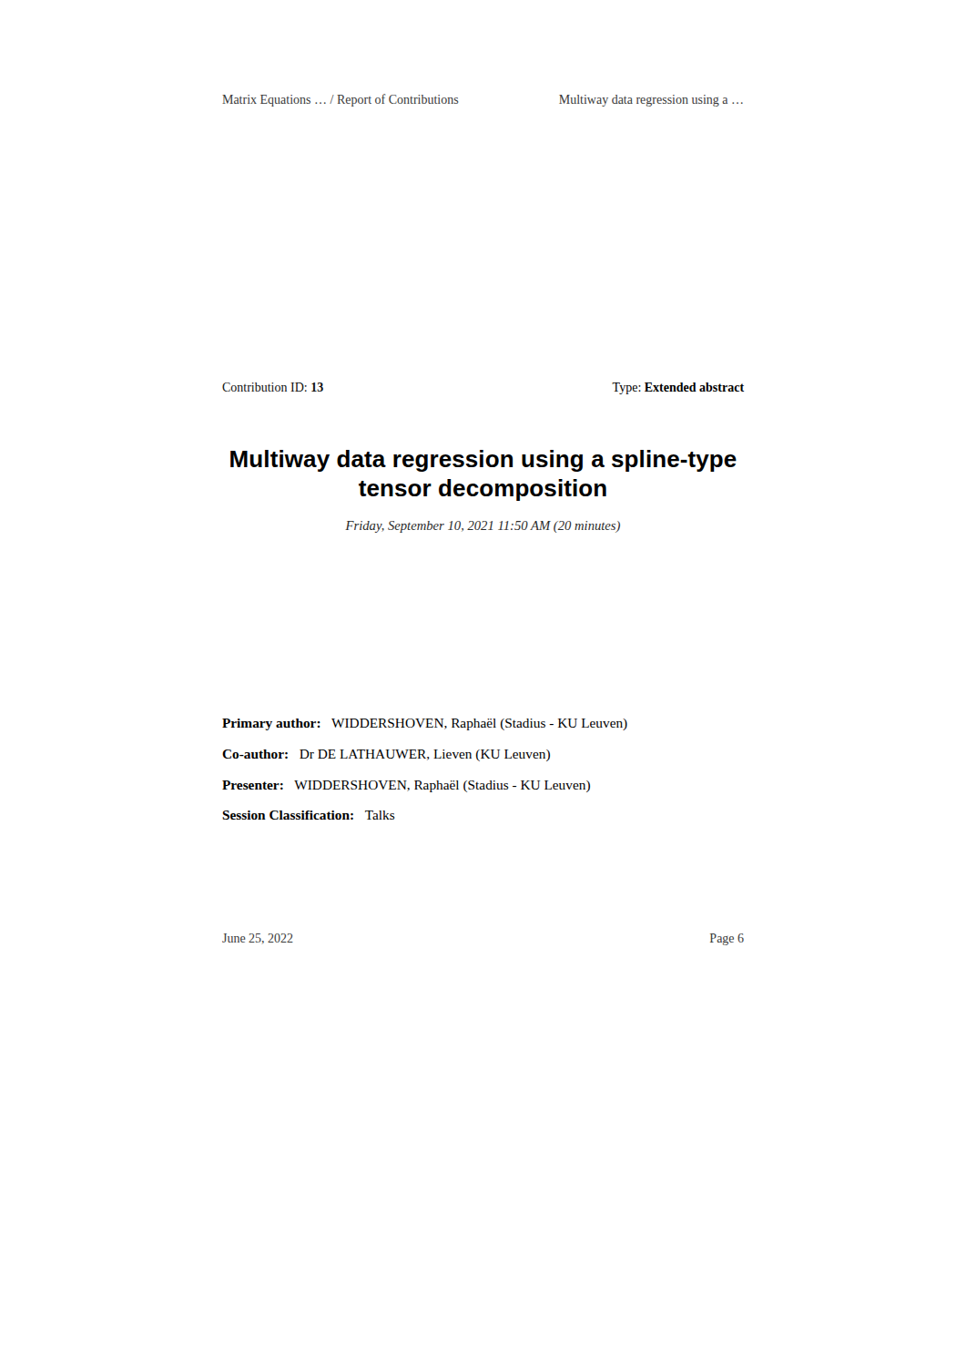Matrix Equations … / Report of Contributions
Multiway data regression using a …
Contribution ID: 13
Type: Extended abstract
Multiway data regression using a spline-type tensor decomposition
Friday, September 10, 2021 11:50 AM (20 minutes)
Primary author: WIDDERSHOVEN, Raphaël (Stadius - KU Leuven)
Co-author: Dr DE LATHAUWER, Lieven (KU Leuven)
Presenter: WIDDERSHOVEN, Raphaël (Stadius - KU Leuven)
Session Classification: Talks
June 25, 2022
Page 6